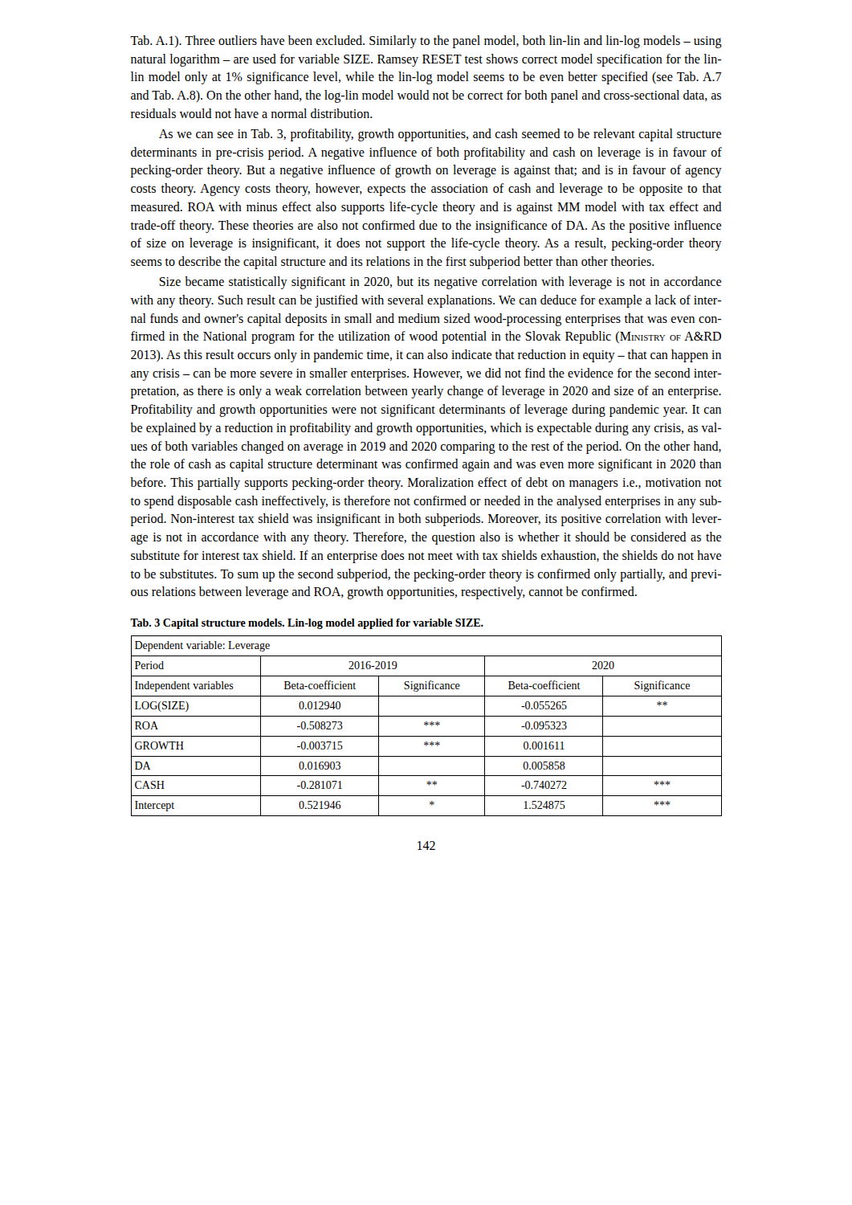Tab. A.1). Three outliers have been excluded. Similarly to the panel model, both lin-lin and lin-log models – using natural logarithm – are used for variable SIZE. Ramsey RESET test shows correct model specification for the lin-lin model only at 1% significance level, while the lin-log model seems to be even better specified (see Tab. A.7 and Tab. A.8). On the other hand, the log-lin model would not be correct for both panel and cross-sectional data, as residuals would not have a normal distribution.
As we can see in Tab. 3, profitability, growth opportunities, and cash seemed to be relevant capital structure determinants in pre-crisis period. A negative influence of both profitability and cash on leverage is in favour of pecking-order theory. But a negative influence of growth on leverage is against that; and is in favour of agency costs theory. Agency costs theory, however, expects the association of cash and leverage to be opposite to that measured. ROA with minus effect also supports life-cycle theory and is against MM model with tax effect and trade-off theory. These theories are also not confirmed due to the insignificance of DA. As the positive influence of size on leverage is insignificant, it does not support the life-cycle theory. As a result, pecking-order theory seems to describe the capital structure and its relations in the first subperiod better than other theories.
Size became statistically significant in 2020, but its negative correlation with leverage is not in accordance with any theory. Such result can be justified with several explanations. We can deduce for example a lack of internal funds and owner's capital deposits in small and medium sized wood-processing enterprises that was even confirmed in the National program for the utilization of wood potential in the Slovak Republic (Ministry of A&RD 2013). As this result occurs only in pandemic time, it can also indicate that reduction in equity – that can happen in any crisis – can be more severe in smaller enterprises. However, we did not find the evidence for the second interpretation, as there is only a weak correlation between yearly change of leverage in 2020 and size of an enterprise. Profitability and growth opportunities were not significant determinants of leverage during pandemic year. It can be explained by a reduction in profitability and growth opportunities, which is expectable during any crisis, as values of both variables changed on average in 2019 and 2020 comparing to the rest of the period. On the other hand, the role of cash as capital structure determinant was confirmed again and was even more significant in 2020 than before. This partially supports pecking-order theory. Moralization effect of debt on managers i.e., motivation not to spend disposable cash ineffectively, is therefore not confirmed or needed in the analysed enterprises in any subperiod. Non-interest tax shield was insignificant in both subperiods. Moreover, its positive correlation with leverage is not in accordance with any theory. Therefore, the question also is whether it should be considered as the substitute for interest tax shield. If an enterprise does not meet with tax shields exhaustion, the shields do not have to be substitutes. To sum up the second subperiod, the pecking-order theory is confirmed only partially, and previous relations between leverage and ROA, growth opportunities, respectively, cannot be confirmed.
Tab. 3 Capital structure models. Lin-log model applied for variable SIZE.
| Dependent variable: Leverage |
| Period | 2016-2019 | 2020 |
| Independent variables | Beta-coefficient | Significance | Beta-coefficient | Significance |
| LOG(SIZE) | 0.012940 | | -0.055265 | ** |
| ROA | -0.508273 | *** | -0.095323 | |
| GROWTH | -0.003715 | *** | 0.001611 | |
| DA | 0.016903 | | 0.005858 | |
| CASH | -0.281071 | ** | -0.740272 | *** |
| Intercept | 0.521946 | * | 1.524875 | *** |
142